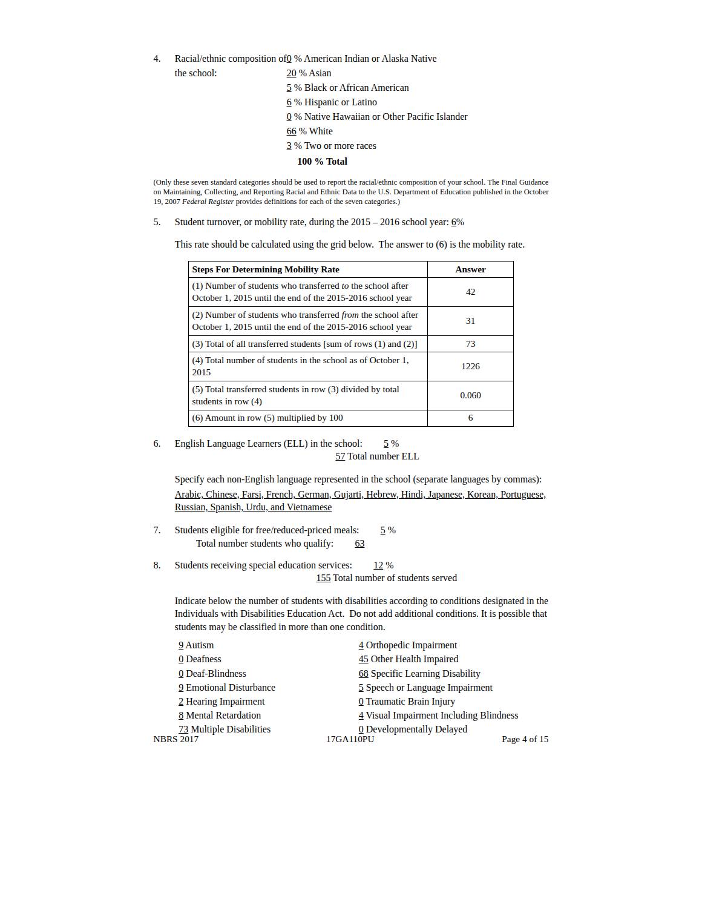4.
| Racial/ethnic composition of | 0 % American Indian or Alaska Native |
| the school: | 20 % Asian |
| | 5 % Black or African American |
| | 6 % Hispanic or Latino |
| | 0 % Native Hawaiian or Other Pacific Islander |
| | 66 % White |
| | 3 % Two or more races |
| | 100 % Total |
(Only these seven standard categories should be used to report the racial/ethnic composition of your school. The Final Guidance on Maintaining, Collecting, and Reporting Racial and Ethnic Data to the U.S. Department of Education published in the October 19, 2007 Federal Register provides definitions for each of the seven categories.)
5.
Student turnover, or mobility rate, during the 2015 – 2016 school year: 6%
This rate should be calculated using the grid below. The answer to (6) is the mobility rate.
| Steps For Determining Mobility Rate | Answer |
| --- | --- |
| (1) Number of students who transferred to the school after October 1, 2015 until the end of the 2015-2016 school year | 42 |
| (2) Number of students who transferred from the school after October 1, 2015 until the end of the 2015-2016 school year | 31 |
| (3) Total of all transferred students [sum of rows (1) and (2)] | 73 |
| (4) Total number of students in the school as of October 1, 2015 | 1226 |
| (5) Total transferred students in row (3) divided by total students in row (4) | 0.060 |
| (6) Amount in row (5) multiplied by 100 | 6 |
6.
English Language Learners (ELL) in the school:
5 %
57 Total number ELL
Specify each non-English language represented in the school (separate languages by commas):
Arabic, Chinese, Farsi, French, German, Gujarti, Hebrew, Hindi, Japanese, Korean, Portuguese, Russian, Spanish, Urdu, and Vietnamese
7.
Students eligible for free/reduced-priced meals:
5 %
Total number students who qualify:
63
8.
Students receiving special education services:
12 %
155 Total number of students served
Indicate below the number of students with disabilities according to conditions designated in the Individuals with Disabilities Education Act. Do not add additional conditions. It is possible that students may be classified in more than one condition.
| 9 Autism | 4 Orthopedic Impairment |
| 0 Deafness | 45 Other Health Impaired |
| 0 Deaf-Blindness | 68 Specific Learning Disability |
| 9 Emotional Disturbance | 5 Speech or Language Impairment |
| 2 Hearing Impairment | 0 Traumatic Brain Injury |
| 8 Mental Retardation | 4 Visual Impairment Including Blindness |
| 73 Multiple Disabilities | 0 Developmentally Delayed |
NBRS 2017 17GA110PU Page 4 of 15